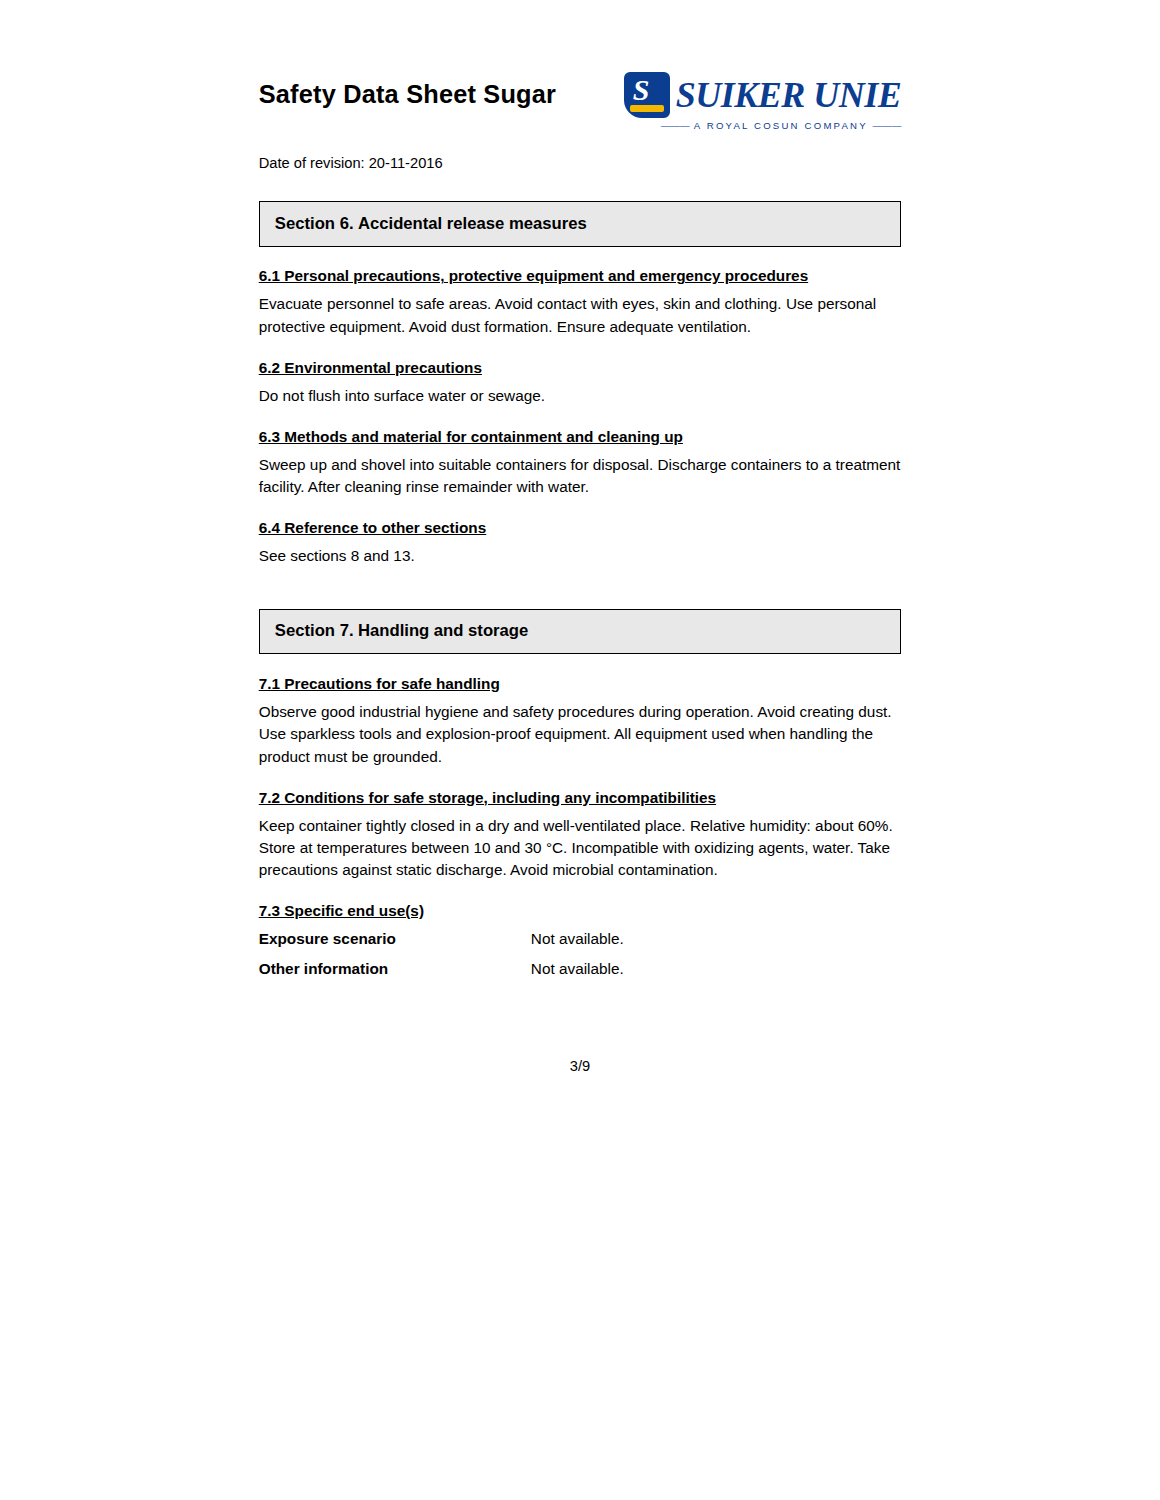Safety Data Sheet Sugar
SUIKER UNIE
——— A ROYAL COSUN COMPANY ———
Date of revision: 20-11-2016
Section 6. Accidental release measures
6.1 Personal precautions, protective equipment and emergency procedures
Evacuate personnel to safe areas. Avoid contact with eyes, skin and clothing. Use personal protective equipment. Avoid dust formation. Ensure adequate ventilation.
6.2 Environmental precautions
Do not flush into surface water or sewage.
6.3 Methods and material for containment and cleaning up
Sweep up and shovel into suitable containers for disposal. Discharge containers to a treatment facility. After cleaning rinse remainder with water.
6.4 Reference to other sections
See sections 8 and 13.
Section 7. Handling and storage
7.1 Precautions for safe handling
Observe good industrial hygiene and safety procedures during operation. Avoid creating dust. Use sparkless tools and explosion-proof equipment. All equipment used when handling the product must be grounded.
7.2 Conditions for safe storage, including any incompatibilities
Keep container tightly closed in a dry and well-ventilated place. Relative humidity: about 60%. Store at temperatures between 10 and 30 °C. Incompatible with oxidizing agents, water. Take precautions against static discharge. Avoid microbial contamination.
7.3 Specific end use(s)
Exposure scenario
Not available.
Other information
Not available.
3/9